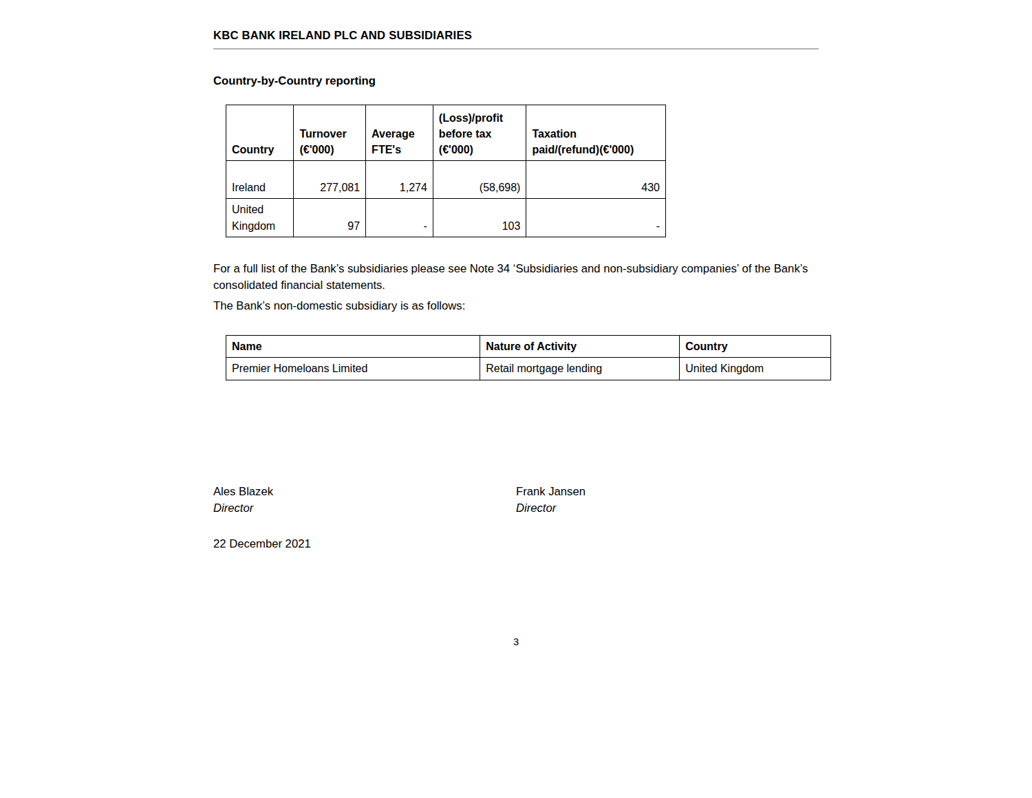KBC BANK IRELAND PLC AND SUBSIDIARIES
Country-by-Country reporting
| Country | Turnover (€'000) | Average FTE's | (Loss)/profit before tax (€'000) | Taxation paid/(refund)(€'000) |
| --- | --- | --- | --- | --- |
| Ireland | 277,081 | 1,274 | (58,698) | 430 |
| United Kingdom | 97 | - | 103 | - |
For a full list of the Bank’s subsidiaries please see Note 34 ‘Subsidiaries and non-subsidiary companies’ of the Bank’s consolidated financial statements.
The Bank’s non-domestic subsidiary is as follows:
| Name | Nature of Activity | Country |
| --- | --- | --- |
| Premier Homeloans Limited | Retail mortgage lending | United Kingdom |
| Ales Blazek Director | Frank Jansen Director |
22 December 2021
3